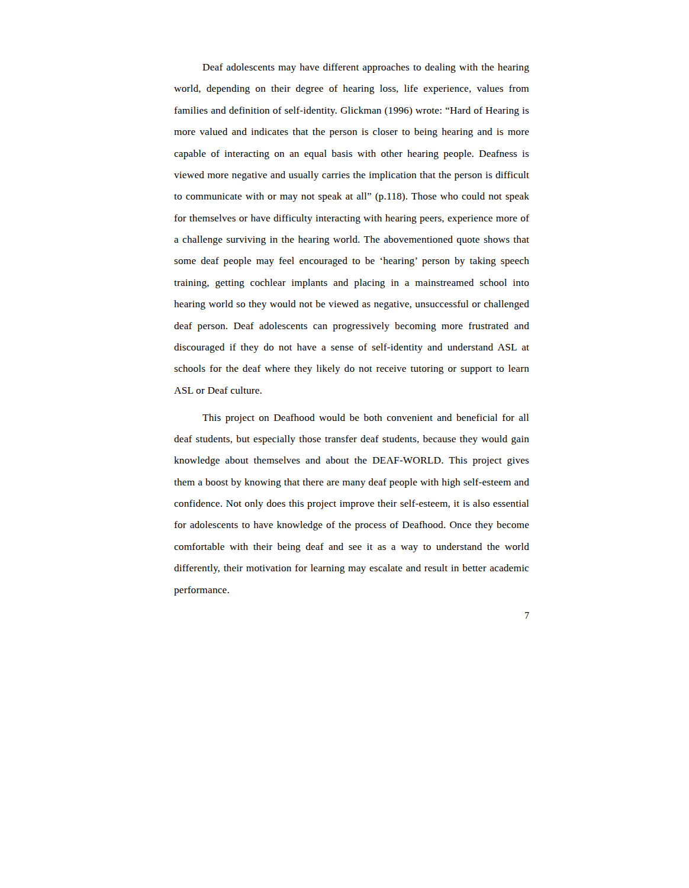Deaf adolescents may have different approaches to dealing with the hearing world, depending on their degree of hearing loss, life experience, values from families and definition of self-identity. Glickman (1996) wrote: “Hard of Hearing is more valued and indicates that the person is closer to being hearing and is more capable of interacting on an equal basis with other hearing people. Deafness is viewed more negative and usually carries the implication that the person is difficult to communicate with or may not speak at all” (p.118). Those who could not speak for themselves or have difficulty interacting with hearing peers, experience more of a challenge surviving in the hearing world. The abovementioned quote shows that some deaf people may feel encouraged to be ‘hearing’ person by taking speech training, getting cochlear implants and placing in a mainstreamed school into hearing world so they would not be viewed as negative, unsuccessful or challenged deaf person. Deaf adolescents can progressively becoming more frustrated and discouraged if they do not have a sense of self-identity and understand ASL at schools for the deaf where they likely do not receive tutoring or support to learn ASL or Deaf culture.
This project on Deafhood would be both convenient and beneficial for all deaf students, but especially those transfer deaf students, because they would gain knowledge about themselves and about the DEAF-WORLD. This project gives them a boost by knowing that there are many deaf people with high self-esteem and confidence. Not only does this project improve their self-esteem, it is also essential for adolescents to have knowledge of the process of Deafhood. Once they become comfortable with their being deaf and see it as a way to understand the world differently, their motivation for learning may escalate and result in better academic performance.
7